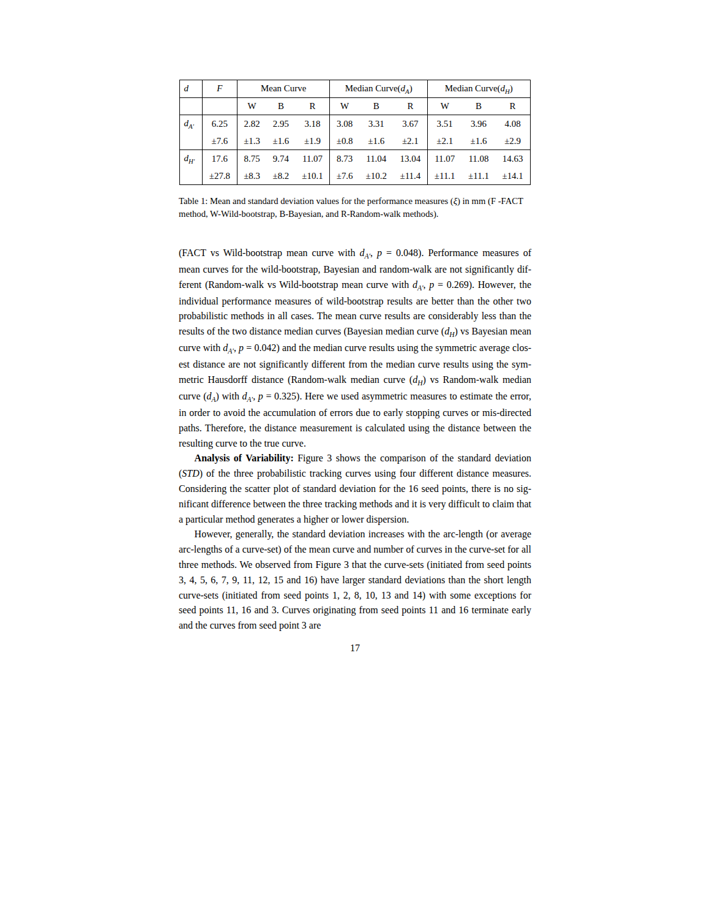| d | F | Mean Curve | Median Curve( d A ) | Median Curve( d H ) |
| | | W | B | R | W | B | R | W | B | R |
| d A′ | 6.25 | 2.82 | 2.95 | 3.18 | 3.08 | 3.31 | 3.67 | 3.51 | 3.96 | 4.08 |
| | ±7.6 | ±1.3 | ±1.6 | ±1.9 | ±0.8 | ±1.6 | ±2.1 | ±2.1 | ±1.6 | ±2.9 |
| d H′ | 17.6 | 8.75 | 9.74 | 11.07 | 8.73 | 11.04 | 13.04 | 11.07 | 11.08 | 14.63 |
| | ±27.8 | ±8.3 | ±8.2 | ±10.1 | ±7.6 | ±10.2 | ±11.4 | ±11.1 | ±11.1 | ±14.1 |
Table 1: Mean and standard deviation values for the performance measures (ξ) in mm (F -FACT method, W-Wild-bootstrap, B-Bayesian, and R-Random-walk methods).
(FACT vs Wild-bootstrap mean curve with dA′, p = 0.048). Performance measures of mean curves for the wild-bootstrap, Bayesian and random-walk are not significantly different (Random-walk vs Wild-bootstrap mean curve with dA′, p = 0.269). However, the individual performance measures of wild-bootstrap results are better than the other two probabilistic methods in all cases. The mean curve results are considerably less than the results of the two distance median curves (Bayesian median curve (dH) vs Bayesian mean curve with dA′, p = 0.042) and the median curve results using the symmetric average closest distance are not significantly different from the median curve results using the symmetric Hausdorff distance (Random-walk median curve (dH) vs Random-walk median curve (dA) with dA′, p = 0.325). Here we used asymmetric measures to estimate the error, in order to avoid the accumulation of errors due to early stopping curves or mis-directed paths. Therefore, the distance measurement is calculated using the distance between the resulting curve to the true curve.
Analysis of Variability: Figure 3 shows the comparison of the standard deviation (STD) of the three probabilistic tracking curves using four different distance measures. Considering the scatter plot of standard deviation for the 16 seed points, there is no significant difference between the three tracking methods and it is very difficult to claim that a particular method generates a higher or lower dispersion.
However, generally, the standard deviation increases with the arc-length (or average arc-lengths of a curve-set) of the mean curve and number of curves in the curve-set for all three methods. We observed from Figure 3 that the curve-sets (initiated from seed points 3, 4, 5, 6, 7, 9, 11, 12, 15 and 16) have larger standard deviations than the short length curve-sets (initiated from seed points 1, 2, 8, 10, 13 and 14) with some exceptions for seed points 11, 16 and 3. Curves originating from seed points 11 and 16 terminate early and the curves from seed point 3 are
17